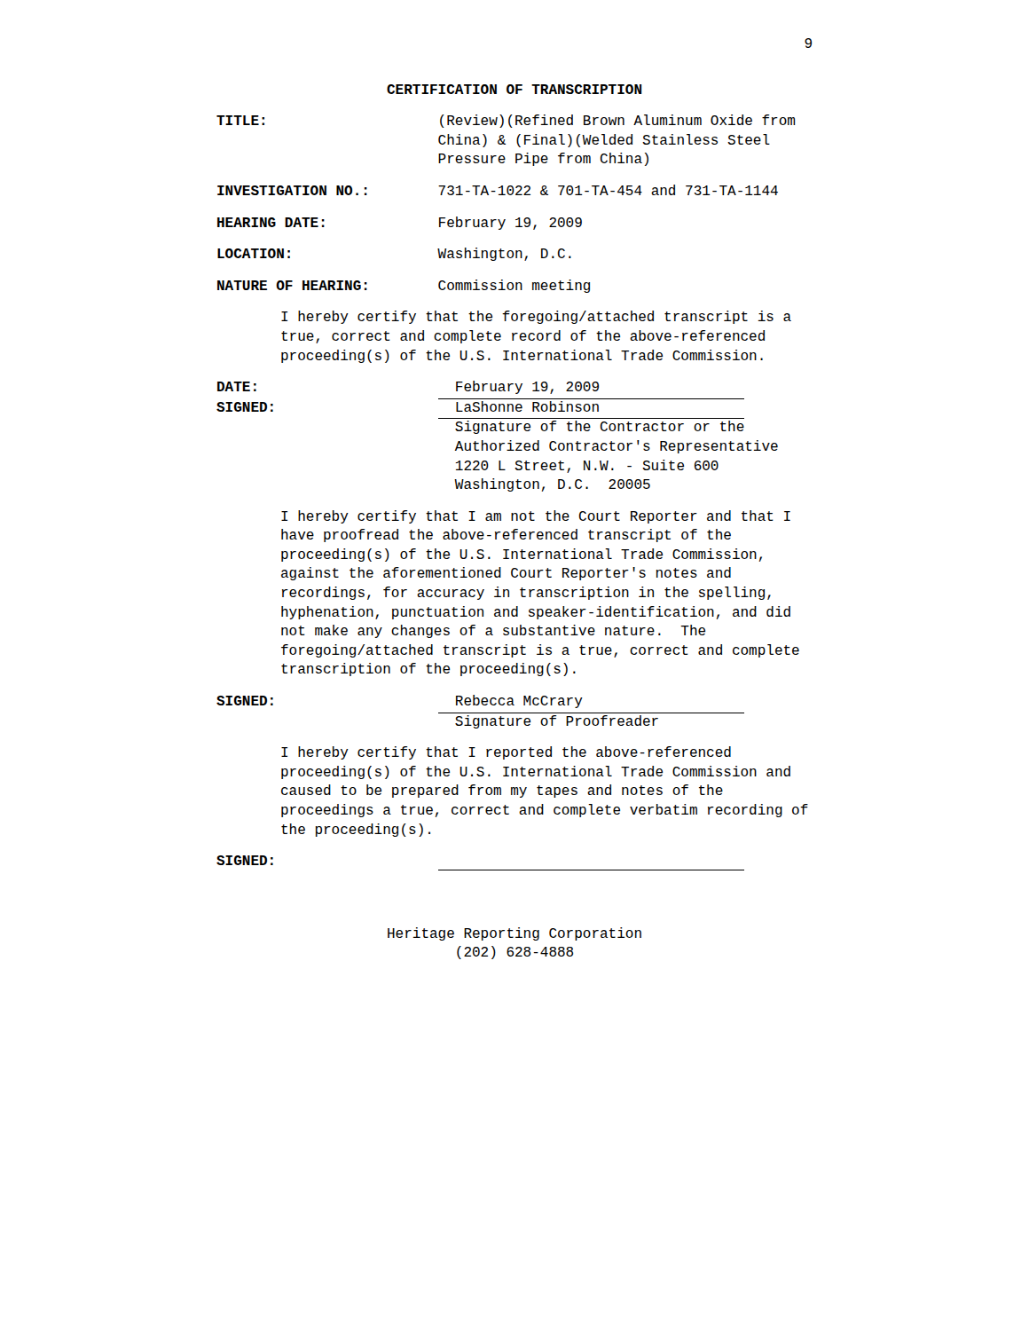9
CERTIFICATION OF TRANSCRIPTION
| TITLE: | (Review)(Refined Brown Aluminum Oxide from China) & (Final)(Welded Stainless Steel Pressure Pipe from China) |
| INVESTIGATION NO.: | 731-TA-1022 & 701-TA-454 and 731-TA-1144 |
| HEARING DATE: | February 19, 2009 |
| LOCATION: | Washington, D.C. |
| NATURE OF HEARING: | Commission meeting |
I hereby certify that the foregoing/attached transcript is a true, correct and complete record of the above-referenced proceeding(s) of the U.S. International Trade Commission.
| DATE: | February 19, 2009 |
| SIGNED: | LaShonne Robinson Signature of the Contractor or the Authorized Contractor's Representative 1220 L Street, N.W. - Suite 600 Washington, D.C. 20005 |
I hereby certify that I am not the Court Reporter and that I have proofread the above-referenced transcript of the proceeding(s) of the U.S. International Trade Commission, against the aforementioned Court Reporter's notes and recordings, for accuracy in transcription in the spelling, hyphenation, punctuation and speaker-identification, and did not make any changes of a substantive nature. The foregoing/attached transcript is a true, correct and complete transcription of the proceeding(s).
| SIGNED: | Rebecca McCrary Signature of Proofreader |
I hereby certify that I reported the above-referenced proceeding(s) of the U.S. International Trade Commission and caused to be prepared from my tapes and notes of the proceedings a true, correct and complete verbatim recording of the proceeding(s).
| SIGNED: | |
Heritage Reporting Corporation
(202) 628-4888